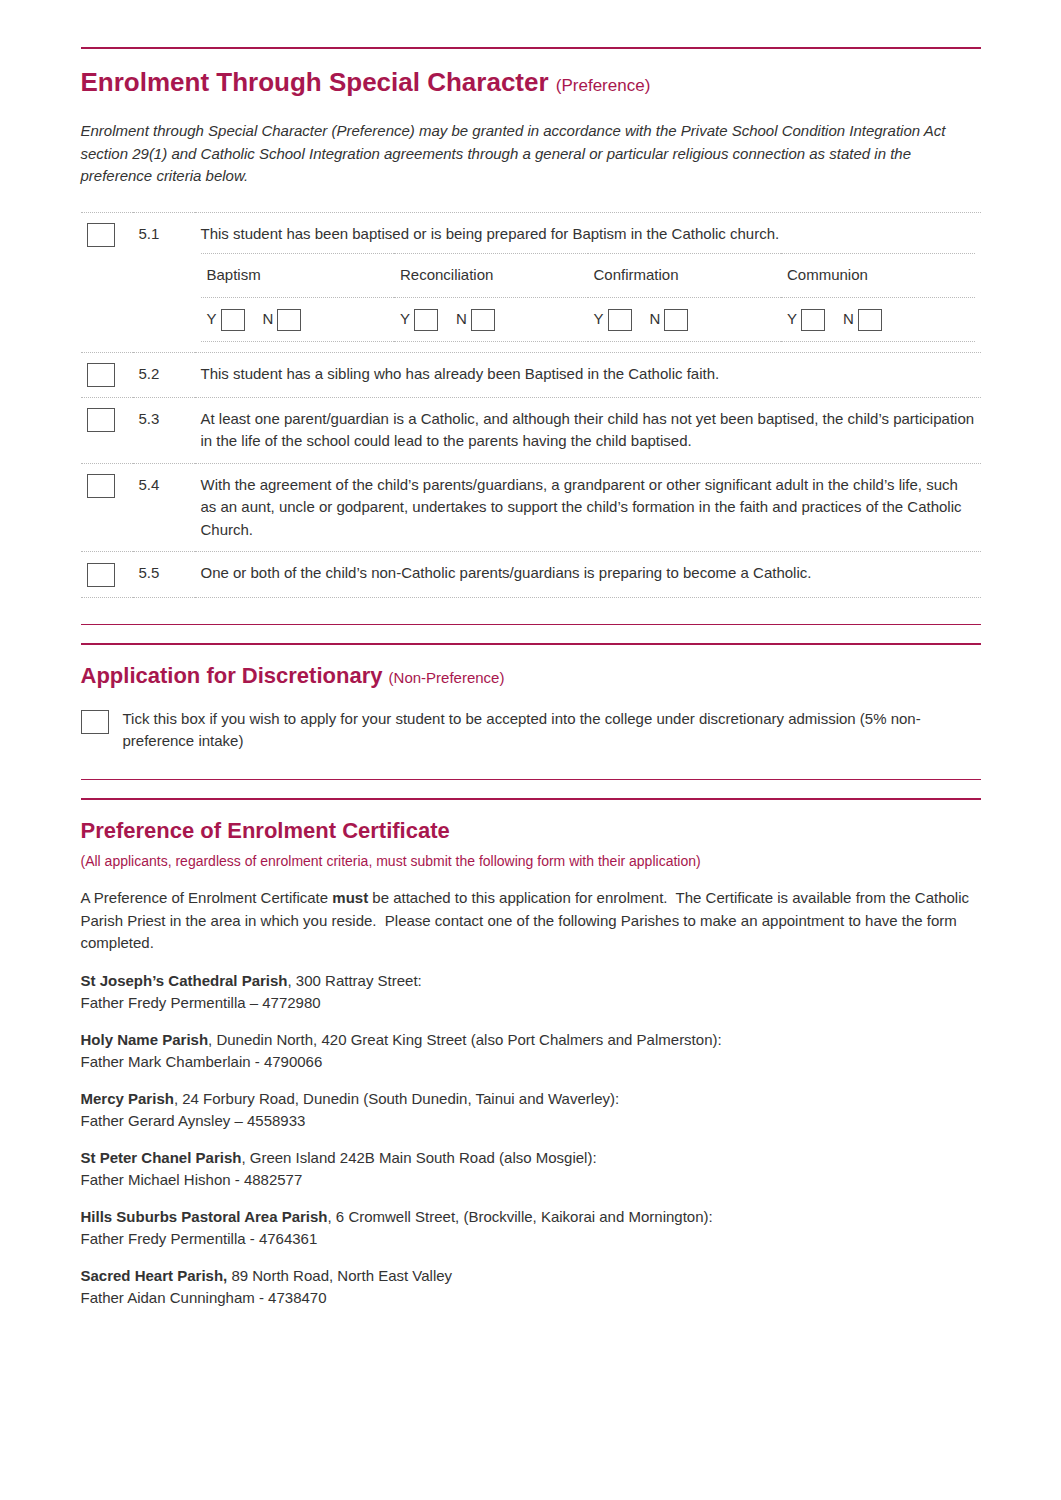Enrolment Through Special Character (Preference)
Enrolment through Special Character (Preference) may be granted in accordance with the Private School Condition Integration Act section 29(1) and Catholic School Integration agreements through a general or particular religious connection as stated in the preference criteria below.
| | 5.1 | This student has been baptised or is being prepared for Baptism in the Catholic church. / Baptism / Reconciliation / Confirmation / Communion / / Y N / Y N / Y N / Y N / |
| | 5.2 | This student has a sibling who has already been Baptised in the Catholic faith. |
| | 5.3 | At least one parent/guardian is a Catholic, and although their child has not yet been baptised, the child’s participation in the life of the school could lead to the parents having the child baptised. |
| | 5.4 | With the agreement of the child’s parents/guardians, a grandparent or other significant adult in the child’s life, such as an aunt, uncle or godparent, undertakes to support the child’s formation in the faith and practices of the Catholic Church. |
| | 5.5 | One or both of the child’s non-Catholic parents/guardians is preparing to become a Catholic. |
Application for Discretionary (Non-Preference)
Tick this box if you wish to apply for your student to be accepted into the college under discretionary admission (5% non-preference intake)
Preference of Enrolment Certificate
(All applicants, regardless of enrolment criteria, must submit the following form with their application)
A Preference of Enrolment Certificate must be attached to this application for enrolment. The Certificate is available from the Catholic Parish Priest in the area in which you reside. Please contact one of the following Parishes to make an appointment to have the form completed.
St Joseph’s Cathedral Parish, 300 Rattray Street:
Father Fredy Permentilla – 4772980
Holy Name Parish, Dunedin North, 420 Great King Street (also Port Chalmers and Palmerston):
Father Mark Chamberlain - 4790066
Mercy Parish, 24 Forbury Road, Dunedin (South Dunedin, Tainui and Waverley):
Father Gerard Aynsley – 4558933
St Peter Chanel Parish, Green Island 242B Main South Road (also Mosgiel):
Father Michael Hishon - 4882577
Hills Suburbs Pastoral Area Parish, 6 Cromwell Street, (Brockville, Kaikorai and Mornington):
Father Fredy Permentilla - 4764361
Sacred Heart Parish, 89 North Road, North East Valley
Father Aidan Cunningham - 4738470